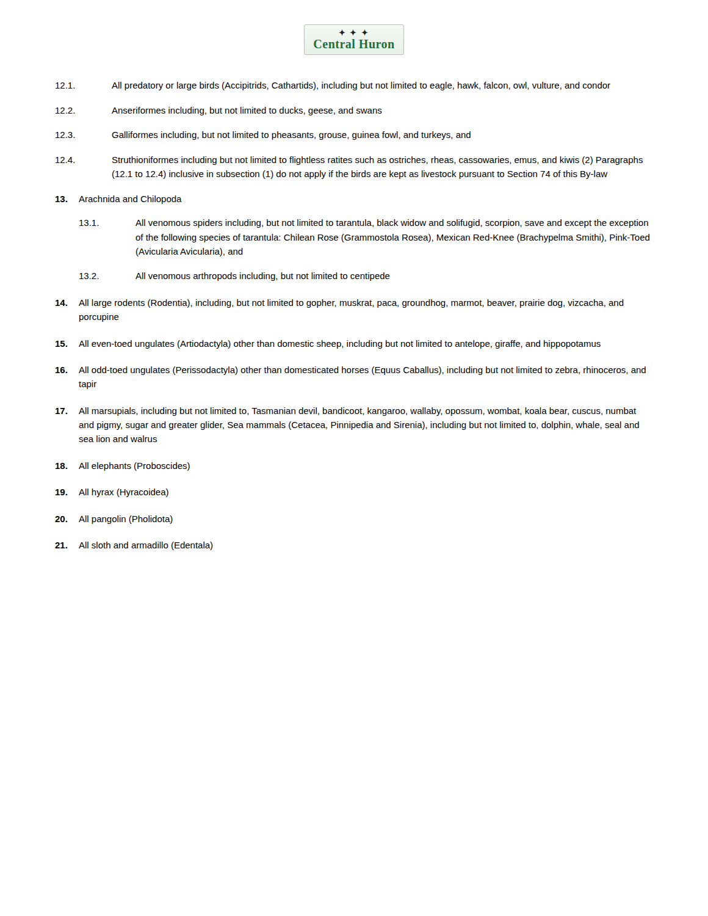✦ ✦ ✦ Central Huron
12.1. All predatory or large birds (Accipitrids, Cathartids), including but not limited to eagle, hawk, falcon, owl, vulture, and condor
12.2. Anseriformes including, but not limited to ducks, geese, and swans
12.3. Galliformes including, but not limited to pheasants, grouse, guinea fowl, and turkeys, and
12.4. Struthioniformes including but not limited to flightless ratites such as ostriches, rheas, cassowaries, emus, and kiwis (2) Paragraphs (12.1 to 12.4) inclusive in subsection (1) do not apply if the birds are kept as livestock pursuant to Section 74 of this By-law
13. Arachnida and Chilopoda
13.1. All venomous spiders including, but not limited to tarantula, black widow and solifugid, scorpion, save and except the exception of the following species of tarantula: Chilean Rose (Grammostola Rosea), Mexican Red-Knee (Brachypelma Smithi), Pink-Toed (Avicularia Avicularia), and
13.2. All venomous arthropods including, but not limited to centipede
14. All large rodents (Rodentia), including, but not limited to gopher, muskrat, paca, groundhog, marmot, beaver, prairie dog, vizcacha, and porcupine
15. All even-toed ungulates (Artiodactyla) other than domestic sheep, including but not limited to antelope, giraffe, and hippopotamus
16. All odd-toed ungulates (Perissodactyla) other than domesticated horses (Equus Caballus), including but not limited to zebra, rhinoceros, and tapir
17. All marsupials, including but not limited to, Tasmanian devil, bandicoot, kangaroo, wallaby, opossum, wombat, koala bear, cuscus, numbat and pigmy, sugar and greater glider, Sea mammals (Cetacea, Pinnipedia and Sirenia), including but not limited to, dolphin, whale, seal and sea lion and walrus
18. All elephants (Proboscides)
19. All hyrax (Hyracoidea)
20. All pangolin (Pholidota)
21. All sloth and armadillo (Edentala)